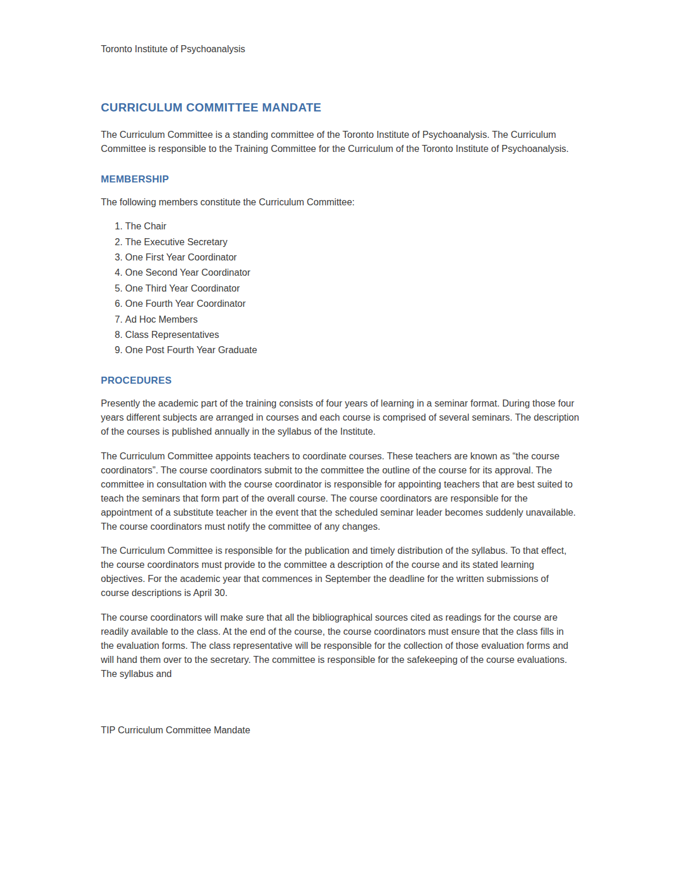Toronto Institute of Psychoanalysis
CURRICULUM COMMITTEE MANDATE
The Curriculum Committee is a standing committee of the Toronto Institute of Psychoanalysis. The Curriculum Committee is responsible to the Training Committee for the Curriculum of the Toronto Institute of Psychoanalysis.
MEMBERSHIP
The following members constitute the Curriculum Committee:
The Chair
The Executive Secretary
One First Year Coordinator
One Second Year Coordinator
One Third Year Coordinator
One Fourth Year Coordinator
Ad Hoc Members
Class Representatives
One Post Fourth Year Graduate
PROCEDURES
Presently the academic part of the training consists of four years of learning in a seminar format. During those four years different subjects are arranged in courses and each course is comprised of several seminars. The description of the courses is published annually in the syllabus of the Institute.
The Curriculum Committee appoints teachers to coordinate courses. These teachers are known as “the course coordinators”. The course coordinators submit to the committee the outline of the course for its approval. The committee in consultation with the course coordinator is responsible for appointing teachers that are best suited to teach the seminars that form part of the overall course. The course coordinators are responsible for the appointment of a substitute teacher in the event that the scheduled seminar leader becomes suddenly unavailable. The course coordinators must notify the committee of any changes.
The Curriculum Committee is responsible for the publication and timely distribution of the syllabus. To that effect, the course coordinators must provide to the committee a description of the course and its stated learning objectives. For the academic year that commences in September the deadline for the written submissions of course descriptions is April 30.
The course coordinators will make sure that all the bibliographical sources cited as readings for the course are readily available to the class. At the end of the course, the course coordinators must ensure that the class fills in the evaluation forms. The class representative will be responsible for the collection of those evaluation forms and will hand them over to the secretary. The committee is responsible for the safekeeping of the course evaluations. The syllabus and
TIP Curriculum Committee Mandate